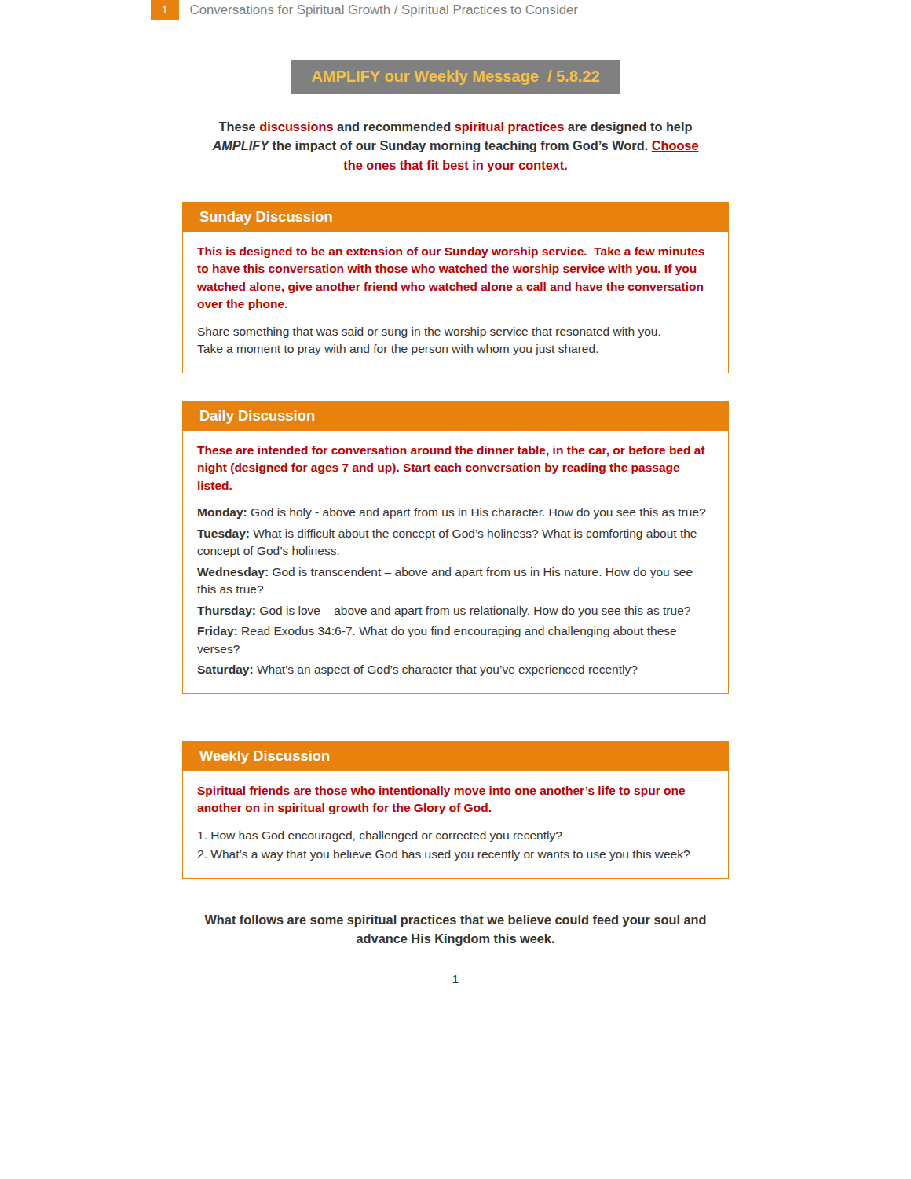1
Conversations for Spiritual Growth / Spiritual Practices to Consider
AMPLIFY our Weekly Message / 5.8.22
These discussions and recommended spiritual practices are designed to help AMPLIFY the impact of our Sunday morning teaching from God’s Word. Choose the ones that fit best in your context.
Sunday Discussion
This is designed to be an extension of our Sunday worship service. Take a few minutes to have this conversation with those who watched the worship service with you. If you watched alone, give another friend who watched alone a call and have the conversation over the phone.
Share something that was said or sung in the worship service that resonated with you.
Take a moment to pray with and for the person with whom you just shared.
Daily Discussion
These are intended for conversation around the dinner table, in the car, or before bed at night (designed for ages 7 and up). Start each conversation by reading the passage listed.
Monday: God is holy - above and apart from us in His character. How do you see this as true?
Tuesday: What is difficult about the concept of God’s holiness? What is comforting about the concept of God’s holiness.
Wednesday: God is transcendent – above and apart from us in His nature. How do you see this as true?
Thursday: God is love – above and apart from us relationally. How do you see this as true?
Friday: Read Exodus 34:6-7. What do you find encouraging and challenging about these verses?
Saturday: What’s an aspect of God’s character that you’ve experienced recently?
Weekly Discussion
Spiritual friends are those who intentionally move into one another’s life to spur one another on in spiritual growth for the Glory of God.
1. How has God encouraged, challenged or corrected you recently?
2. What’s a way that you believe God has used you recently or wants to use you this week?
What follows are some spiritual practices that we believe could feed your soul and advance His Kingdom this week.
1